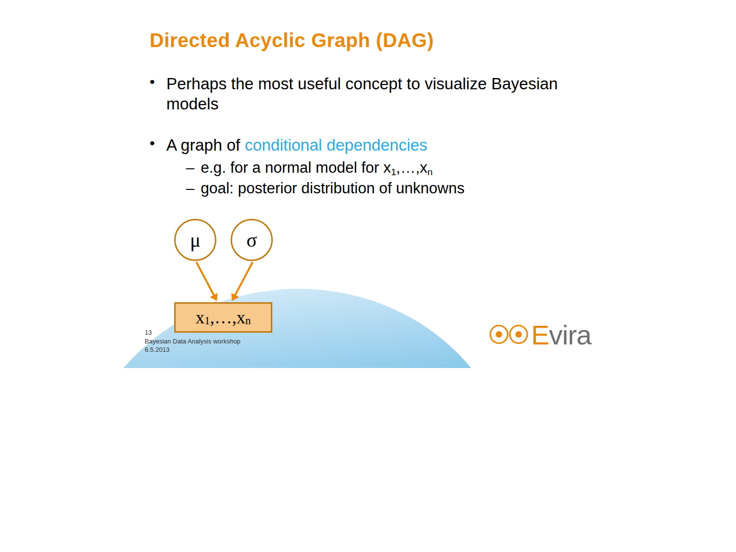Directed Acyclic Graph (DAG)
Perhaps the most useful concept to visualize Bayesian models
A graph of conditional dependencies
e.g. for a normal model for x1,…,xn
goal: posterior distribution of unknowns
μ
σ
x1,…,xn
13
Bayesian Data Analysis workshop
6.5.2013
⦿⦿ Evira